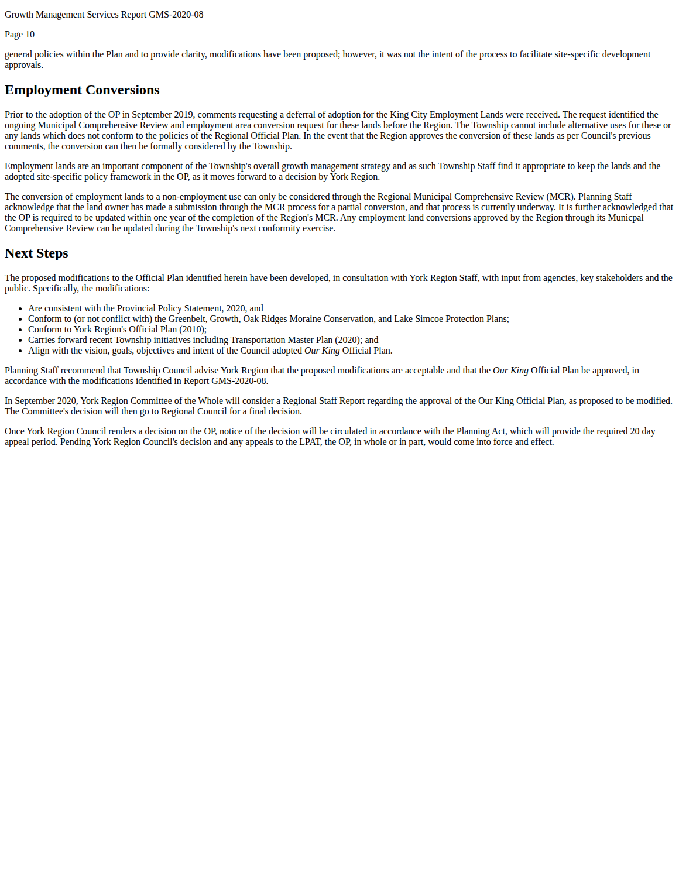Growth Management Services Report GMS-2020-08
Page 10
general policies within the Plan and to provide clarity, modifications have been proposed; however, it was not the intent of the process to facilitate site-specific development approvals.
Employment Conversions
Prior to the adoption of the OP in September 2019, comments requesting a deferral of adoption for the King City Employment Lands were received. The request identified the ongoing Municipal Comprehensive Review and employment area conversion request for these lands before the Region. The Township cannot include alternative uses for these or any lands which does not conform to the policies of the Regional Official Plan. In the event that the Region approves the conversion of these lands as per Council's previous comments, the conversion can then be formally considered by the Township.
Employment lands are an important component of the Township's overall growth management strategy and as such Township Staff find it appropriate to keep the lands and the adopted site-specific policy framework in the OP, as it moves forward to a decision by York Region.
The conversion of employment lands to a non-employment use can only be considered through the Regional Municipal Comprehensive Review (MCR). Planning Staff acknowledge that the land owner has made a submission through the MCR process for a partial conversion, and that process is currently underway. It is further acknowledged that the OP is required to be updated within one year of the completion of the Region's MCR. Any employment land conversions approved by the Region through its Municpal Comprehensive Review can be updated during the Township's next conformity exercise.
Next Steps
The proposed modifications to the Official Plan identified herein have been developed, in consultation with York Region Staff, with input from agencies, key stakeholders and the public. Specifically, the modifications:
Are consistent with the Provincial Policy Statement, 2020, and
Conform to (or not conflict with) the Greenbelt, Growth, Oak Ridges Moraine Conservation, and Lake Simcoe Protection Plans;
Conform to York Region's Official Plan (2010);
Carries forward recent Township initiatives including Transportation Master Plan (2020); and
Align with the vision, goals, objectives and intent of the Council adopted Our King Official Plan.
Planning Staff recommend that Township Council advise York Region that the proposed modifications are acceptable and that the Our King Official Plan be approved, in accordance with the modifications identified in Report GMS-2020-08.
In September 2020, York Region Committee of the Whole will consider a Regional Staff Report regarding the approval of the Our King Official Plan, as proposed to be modified. The Committee's decision will then go to Regional Council for a final decision.
Once York Region Council renders a decision on the OP, notice of the decision will be circulated in accordance with the Planning Act, which will provide the required 20 day appeal period. Pending York Region Council's decision and any appeals to the LPAT, the OP, in whole or in part, would come into force and effect.